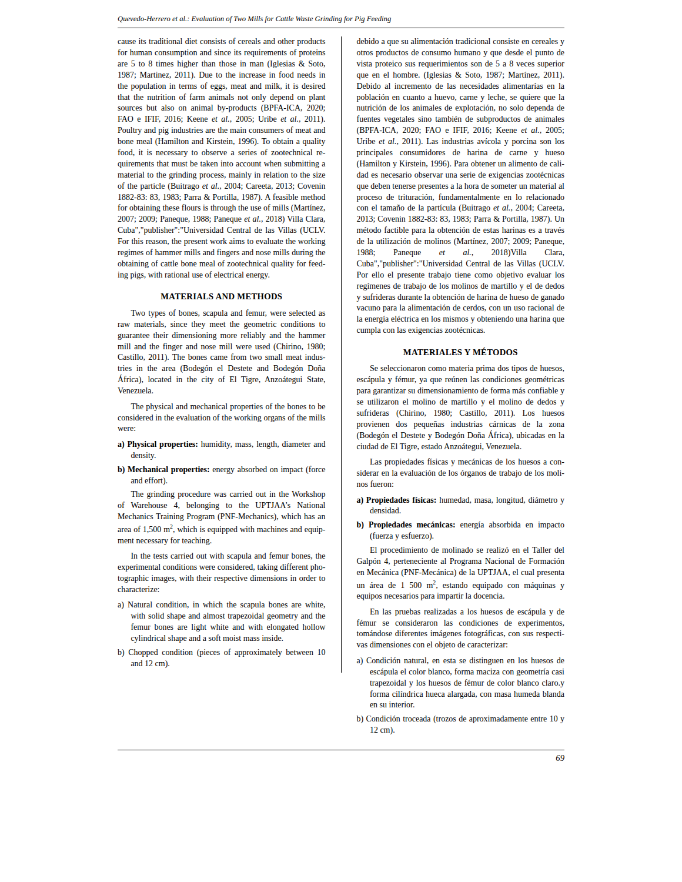Quevedo-Herrero et al.: Evaluation of Two Mills for Cattle Waste Grinding for Pig Feeding
cause its traditional diet consists of cereals and other products for human consumption and since its requirements of proteins are 5 to 8 times higher than those in man (Iglesias & Soto, 1987; Martinez, 2011). Due to the increase in food needs in the population in terms of eggs, meat and milk, it is desired that the nutrition of farm animals not only depend on plant sources but also on animal by-products (BPFA-ICA, 2020; FAO e IFIF, 2016; Keene et al., 2005; Uribe et al., 2011). Poultry and pig industries are the main consumers of meat and bone meal (Hamilton and Kirstein, 1996). To obtain a quality food, it is necessary to observe a series of zootechnical requirements that must be taken into account when submitting a material to the grinding process, mainly in relation to the size of the particle (Buitrago et al., 2004; Careeta, 2013; Covenin 1882-83: 83, 1983; Parra & Portilla, 1987). A feasible method for obtaining these flours is through the use of mills (Martínez, 2007; 2009; Paneque, 1988; Paneque et al., 2018) Villa Clara, Cuba","publisher":"Universidad Central de las Villas (UCLV. For this reason, the present work aims to evaluate the working regimes of hammer mills and fingers and nose mills during the obtaining of cattle bone meal of zootechnical quality for feeding pigs, with rational use of electrical energy.
Materials and Methods
Two types of bones, scapula and femur, were selected as raw materials, since they meet the geometric conditions to guarantee their dimensioning more reliably and the hammer mill and the finger and nose mill were used (Chirino, 1980; Castillo, 2011). The bones came from two small meat industries in the area (Bodegón el Destete and Bodegón Doña África), located in the city of El Tigre, Anzoátegui State, Venezuela.
The physical and mechanical properties of the bones to be considered in the evaluation of the working organs of the mills were:
a) Physical properties: humidity, mass, length, diameter and density.
b) Mechanical properties: energy absorbed on impact (force and effort).
The grinding procedure was carried out in the Workshop of Warehouse 4, belonging to the UPTJAA’s National Mechanics Training Program (PNF-Mechanics), which has an area of 1,500 m2, which is equipped with machines and equipment necessary for teaching.
In the tests carried out with scapula and femur bones, the experimental conditions were considered, taking different photographic images, with their respective dimensions in order to characterize:
a) Natural condition, in which the scapula bones are white, with solid shape and almost trapezoidal geometry and the femur bones are light white and with elongated hollow cylindrical shape and a soft moist mass inside.
b) Chopped condition (pieces of approximately between 10 and 12 cm).
debido a que su alimentación tradicional consiste en cereales y otros productos de consumo humano y que desde el punto de vista proteico sus requerimientos son de 5 a 8 veces superior que en el hombre. (Iglesias & Soto, 1987; Martínez, 2011). Debido al incremento de las necesidades alimentarías en la población en cuanto a huevo, carne y leche, se quiere que la nutrición de los animales de explotación, no solo dependa de fuentes vegetales sino también de subproductos de animales (BPFA-ICA, 2020; FAO e IFIF, 2016; Keene et al., 2005; Uribe et al., 2011). Las industrias avícola y porcina son los principales consumidores de harina de carne y hueso (Hamilton y Kirstein, 1996). Para obtener un alimento de calidad es necesario observar una serie de exigencias zootécnicas que deben tenerse presentes a la hora de someter un material al proceso de trituración, fundamentalmente en lo relacionado con el tamaño de la partícula (Buitrago et al., 2004; Careeta, 2013; Covenin 1882-83: 83, 1983; Parra & Portilla, 1987). Un método factible para la obtención de estas harinas es a través de la utilización de molinos (Martínez, 2007; 2009; Paneque, 1988; Paneque et al., 2018)Villa Clara, Cuba","publisher":"Universidad Central de las Villas (UCLV. Por ello el presente trabajo tiene como objetivo evaluar los regímenes de trabajo de los molinos de martillo y el de dedos y sufrideras durante la obtención de harina de hueso de ganado vacuno para la alimentación de cerdos, con un uso racional de la energía eléctrica en los mismos y obteniendo una harina que cumpla con las exigencias zootécnicas.
Materiales y Métodos
Se seleccionaron como materia prima dos tipos de huesos, escápula y fémur, ya que reúnen las condiciones geométricas para garantizar su dimensionamiento de forma más confiable y se utilizaron el molino de martillo y el molino de dedos y sufrideras (Chirino, 1980; Castillo, 2011). Los huesos provienen dos pequeñas industrias cárnicas de la zona (Bodegón el Destete y Bodegón Doña África), ubicadas en la ciudad de El Tigre, estado Anzoátegui, Venezuela.
Las propiedades físicas y mecánicas de los huesos a considerar en la evaluación de los órganos de trabajo de los molinos fueron:
a) Propiedades físicas: humedad, masa, longitud, diámetro y densidad.
b) Propiedades mecánicas: energía absorbida en impacto (fuerza y esfuerzo).
El procedimiento de molinado se realizó en el Taller del Galpón 4, perteneciente al Programa Nacional de Formación en Mecánica (PNF-Mecánica) de la UPTJAA, el cual presenta un área de 1 500 m2, estando equipado con máquinas y equipos necesarios para impartir la docencia.
En las pruebas realizadas a los huesos de escápula y de fémur se consideraron las condiciones de experimentos, tomándose diferentes imágenes fotográficas, con sus respectivas dimensiones con el objeto de caracterizar:
a) Condición natural, en esta se distinguen en los huesos de escápula el color blanco, forma maciza con geometría casi trapezoidal y los huesos de fémur de color blanco claro.y forma cilíndrica hueca alargada, con masa humeda blanda en su interior.
b) Condición troceada (trozos de aproximadamente entre 10 y 12 cm).
69